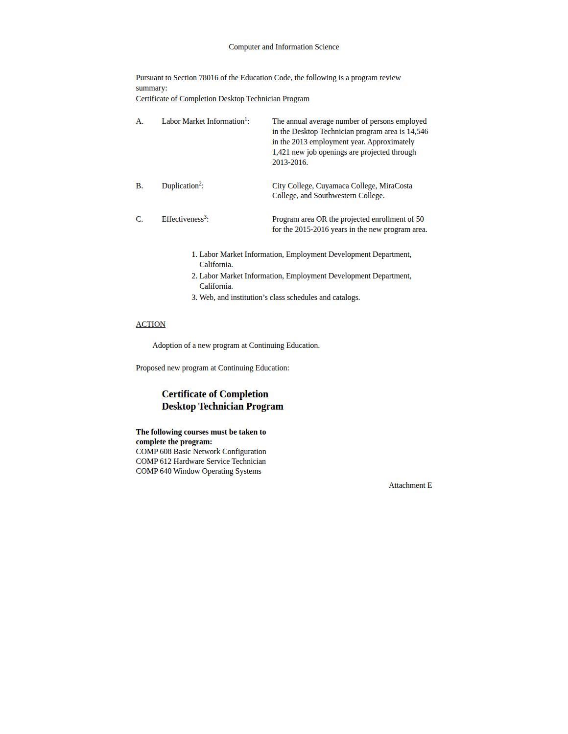Computer and Information Science
Pursuant to Section 78016 of the Education Code, the following is a program review summary:
Certificate of Completion Desktop Technician Program
| A. | Labor Market Information 1 : | The annual average number of persons employed in the Desktop Technician program area is 14,546 in the 2013 employment year. Approximately 1,421 new job openings are projected through 2013-2016. |
| B. | Duplication 2 : | City College, Cuyamaca College, MiraCosta College, and Southwestern College. |
| C. | Effectiveness 3 : | Program area OR the projected enrollment of 50 for the 2015-2016 years in the new program area. |
Labor Market Information, Employment Development Department, California.
Labor Market Information, Employment Development Department, California.
Web, and institution’s class schedules and catalogs.
ACTION
Adoption of a new program at Continuing Education.
Proposed new program at Continuing Education:
Certificate of Completion
Desktop Technician Program
The following courses must be taken to
complete the program:
COMP 608 Basic Network Configuration
COMP 612 Hardware Service Technician
COMP 640 Window Operating Systems
Attachment E